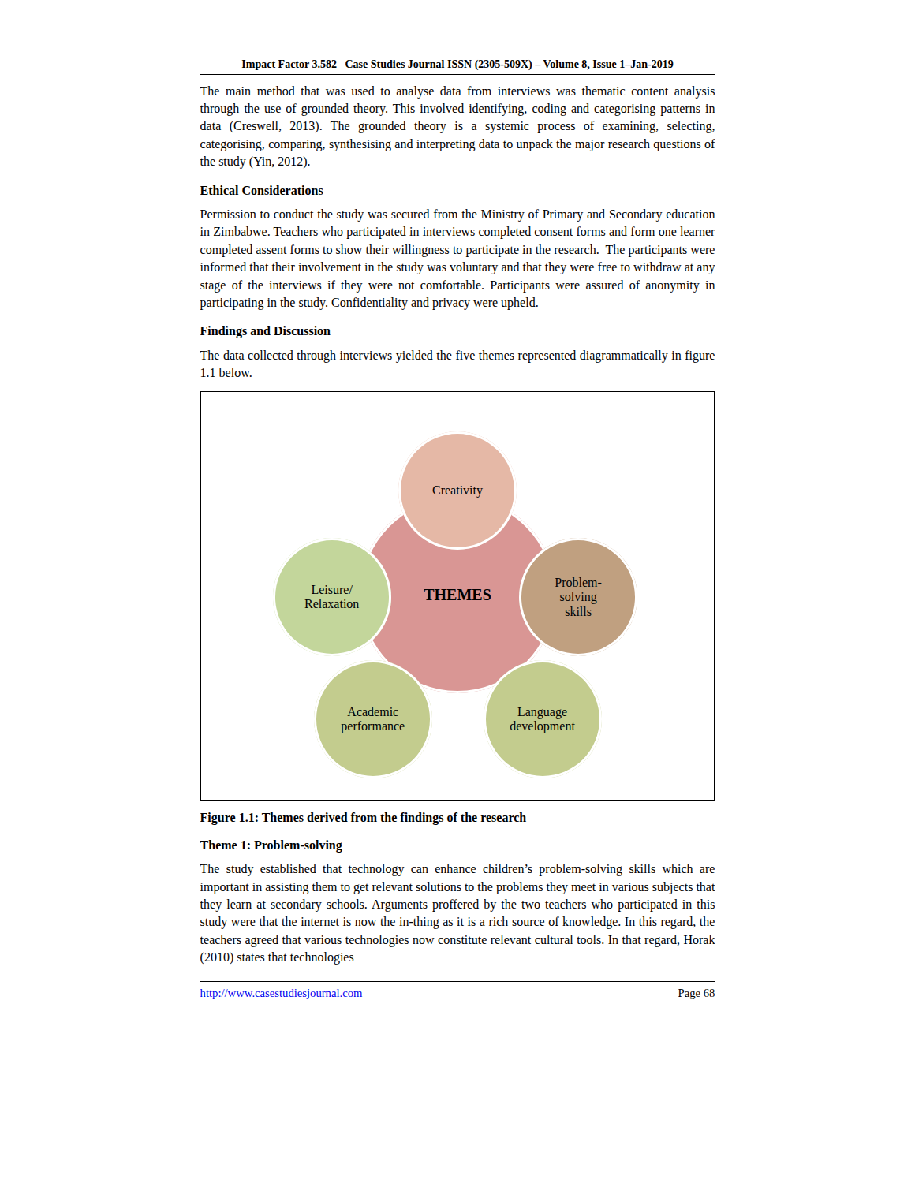Impact Factor 3.582 Case Studies Journal ISSN (2305-509X) – Volume 8, Issue 1–Jan-2019
The main method that was used to analyse data from interviews was thematic content analysis through the use of grounded theory. This involved identifying, coding and categorising patterns in data (Creswell, 2013). The grounded theory is a systemic process of examining, selecting, categorising, comparing, synthesising and interpreting data to unpack the major research questions of the study (Yin, 2012).
Ethical Considerations
Permission to conduct the study was secured from the Ministry of Primary and Secondary education in Zimbabwe. Teachers who participated in interviews completed consent forms and form one learner completed assent forms to show their willingness to participate in the research. The participants were informed that their involvement in the study was voluntary and that they were free to withdraw at any stage of the interviews if they were not comfortable. Participants were assured of anonymity in participating in the study. Confidentiality and privacy were upheld.
Findings and Discussion
The data collected through interviews yielded the five themes represented diagrammatically in figure 1.1 below.
THEMES
Creativity
Problem-
solving
skills
Language
development
Academic
performance
Leisure/
Relaxation
Figure 1.1: Themes derived from the findings of the research
Theme 1: Problem-solving
The study established that technology can enhance children’s problem-solving skills which are important in assisting them to get relevant solutions to the problems they meet in various subjects that they learn at secondary schools. Arguments proffered by the two teachers who participated in this study were that the internet is now the in-thing as it is a rich source of knowledge. In this regard, the teachers agreed that various technologies now constitute relevant cultural tools. In that regard, Horak (2010) states that technologies
http://www.casestudiesjournal.com Page 68